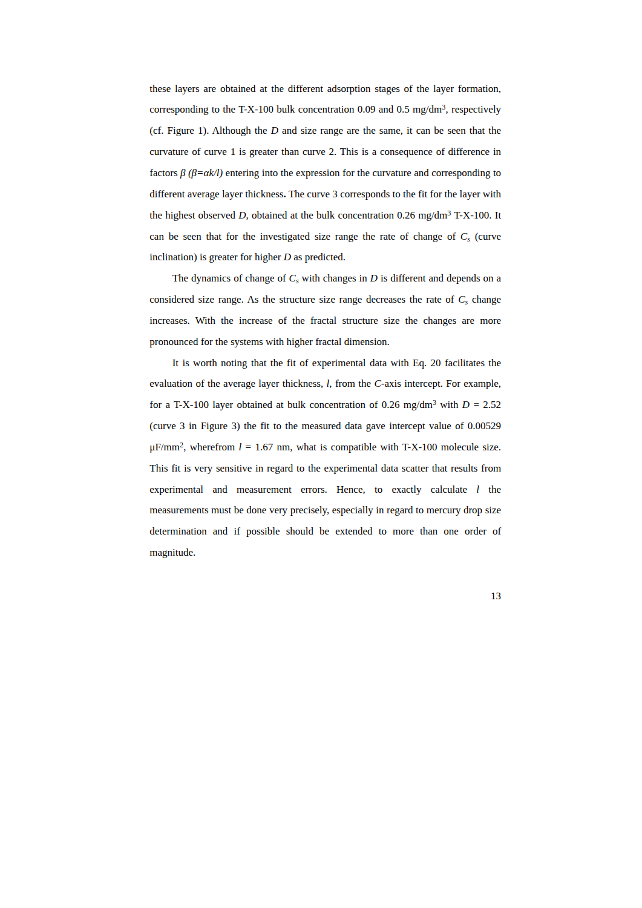these layers are obtained at the different adsorption stages of the layer formation, corresponding to the T-X-100 bulk concentration 0.09 and 0.5 mg/dm3, respectively (cf. Figure 1). Although the D and size range are the same, it can be seen that the curvature of curve 1 is greater than curve 2. This is a consequence of difference in factors β (β=αk/l) entering into the expression for the curvature and corresponding to different average layer thickness. The curve 3 corresponds to the fit for the layer with the highest observed D, obtained at the bulk concentration 0.26 mg/dm3 T-X-100. It can be seen that for the investigated size range the rate of change of Cs (curve inclination) is greater for higher D as predicted.
The dynamics of change of Cs with changes in D is different and depends on a considered size range. As the structure size range decreases the rate of Cs change increases. With the increase of the fractal structure size the changes are more pronounced for the systems with higher fractal dimension.
It is worth noting that the fit of experimental data with Eq. 20 facilitates the evaluation of the average layer thickness, l, from the C-axis intercept. For example, for a T-X-100 layer obtained at bulk concentration of 0.26 mg/dm3 with D = 2.52 (curve 3 in Figure 3) the fit to the measured data gave intercept value of 0.00529 μF/mm2, wherefrom l = 1.67 nm, what is compatible with T-X-100 molecule size. This fit is very sensitive in regard to the experimental data scatter that results from experimental and measurement errors. Hence, to exactly calculate l the measurements must be done very precisely, especially in regard to mercury drop size determination and if possible should be extended to more than one order of magnitude.
13